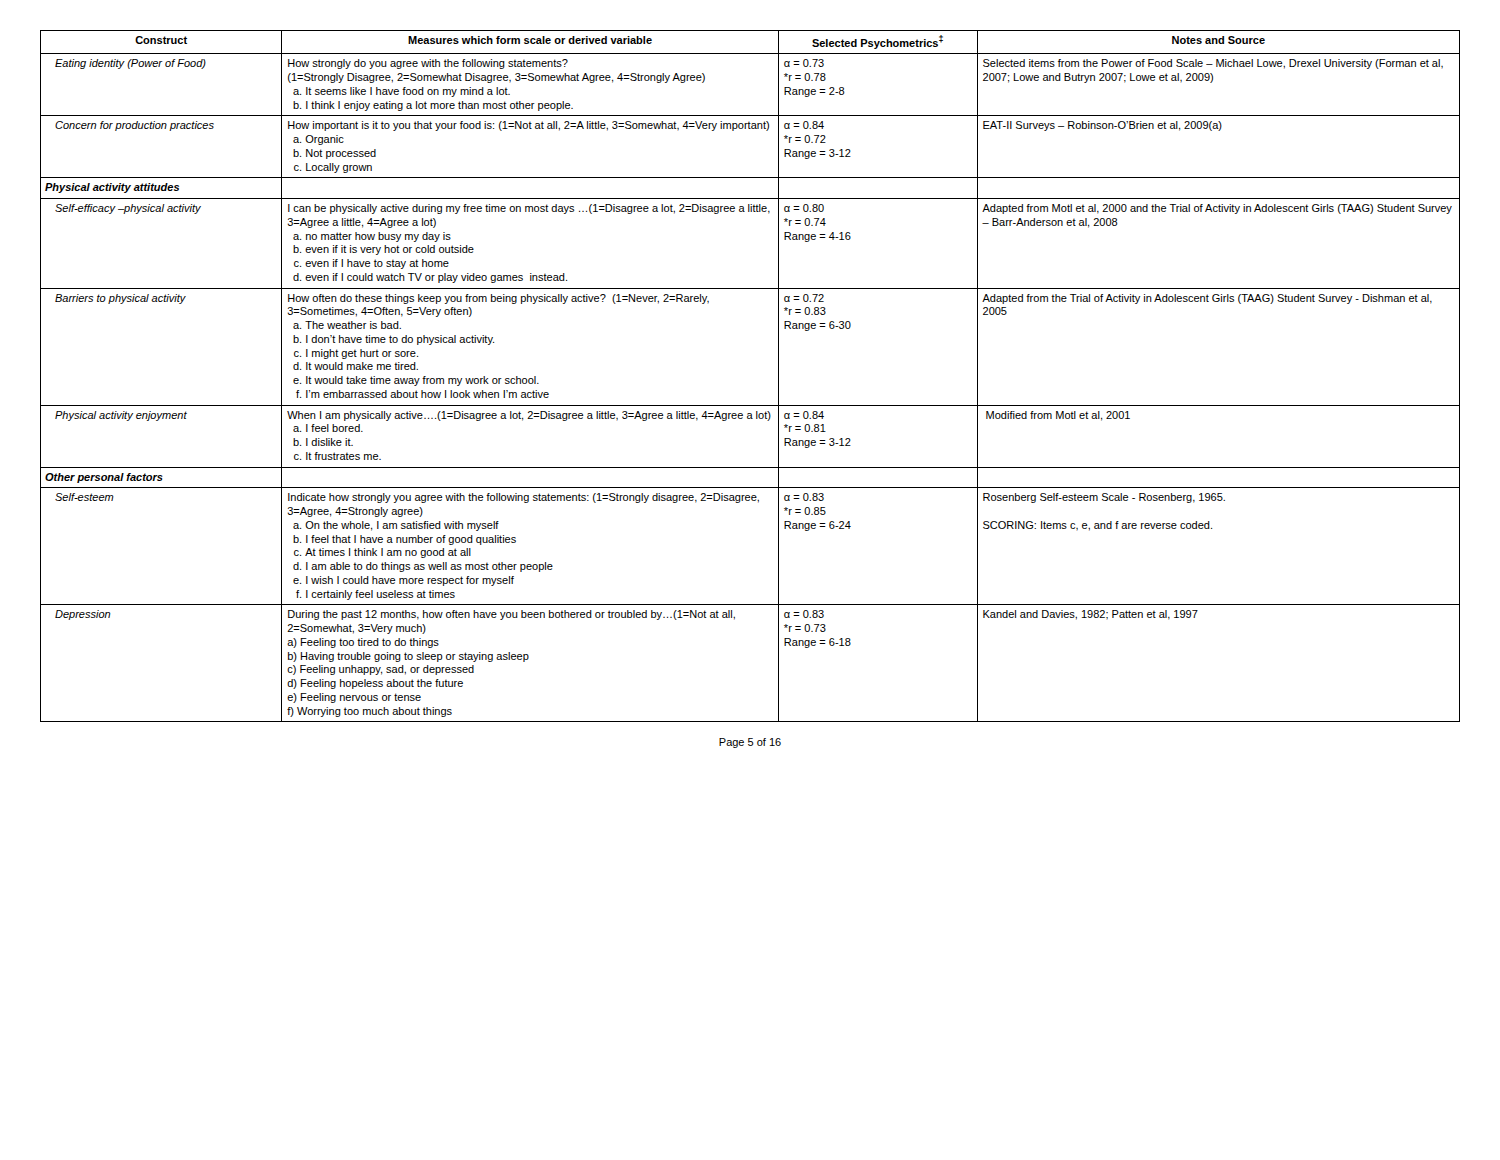| Construct | Measures which form scale or derived variable | Selected Psychometrics ‡ | Notes and Source |
| --- | --- | --- | --- |
| Eating identity (Power of Food) | How strongly do you agree with the following statements? (1=Strongly Disagree, 2=Somewhat Disagree, 3=Somewhat Agree, 4=Strongly Agree) It seems like I have food on my mind a lot. I think I enjoy eating a lot more than most other people. | α = 0.73 *r = 0.78 Range = 2-8 | Selected items from the Power of Food Scale – Michael Lowe, Drexel University (Forman et al, 2007; Lowe and Butryn 2007; Lowe et al, 2009) |
| Concern for production practices | How important is it to you that your food is: (1=Not at all, 2=A little, 3=Somewhat, 4=Very important) Organic Not processed Locally grown | α = 0.84 *r = 0.72 Range = 3-12 | EAT-II Surveys – Robinson-O’Brien et al, 2009(a) |
| Physical activity attitudes | | | |
| Self-efficacy –physical activity | I can be physically active during my free time on most days …(1=Disagree a lot, 2=Disagree a little, 3=Agree a little, 4=Agree a lot) no matter how busy my day is even if it is very hot or cold outside even if I have to stay at home even if I could watch TV or play video games instead. | α = 0.80 *r = 0.74 Range = 4-16 | Adapted from Motl et al, 2000 and the Trial of Activity in Adolescent Girls (TAAG) Student Survey – Barr-Anderson et al, 2008 |
| Barriers to physical activity | How often do these things keep you from being physically active? (1=Never, 2=Rarely, 3=Sometimes, 4=Often, 5=Very often) The weather is bad. I don’t have time to do physical activity. I might get hurt or sore. It would make me tired. It would take time away from my work or school. I’m embarrassed about how I look when I’m active | α = 0.72 *r = 0.83 Range = 6-30 | Adapted from the Trial of Activity in Adolescent Girls (TAAG) Student Survey - Dishman et al, 2005 |
| Physical activity enjoyment | When I am physically active….(1=Disagree a lot, 2=Disagree a little, 3=Agree a little, 4=Agree a lot) I feel bored. I dislike it. It frustrates me. | α = 0.84 *r = 0.81 Range = 3-12 | Modified from Motl et al, 2001 |
| Other personal factors | | | |
| Self-esteem | Indicate how strongly you agree with the following statements: (1=Strongly disagree, 2=Disagree, 3=Agree, 4=Strongly agree) On the whole, I am satisfied with myself I feel that I have a number of good qualities At times I think I am no good at all I am able to do things as well as most other people I wish I could have more respect for myself I certainly feel useless at times | α = 0.83 *r = 0.85 Range = 6-24 | Rosenberg Self-esteem Scale - Rosenberg, 1965. SCORING: Items c, e, and f are reverse coded. |
| Depression | During the past 12 months, how often have you been bothered or troubled by…(1=Not at all, 2=Somewhat, 3=Very much) a) Feeling too tired to do things b) Having trouble going to sleep or staying asleep c) Feeling unhappy, sad, or depressed d) Feeling hopeless about the future e) Feeling nervous or tense f) Worrying too much about things | α = 0.83 *r = 0.73 Range = 6-18 | Kandel and Davies, 1982; Patten et al, 1997 |
Page 5 of 16